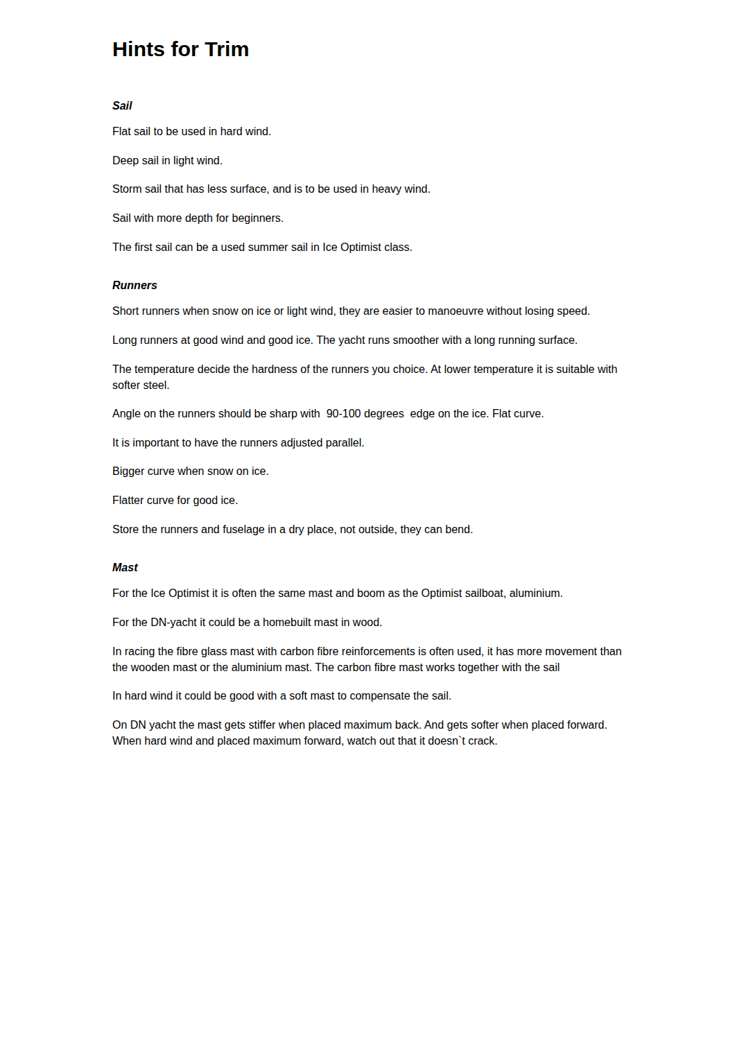Hints for Trim
Sail
Flat sail to be used in hard wind.
Deep sail in light wind.
Storm sail that has less surface, and is to be used in heavy wind.
Sail with more depth for beginners.
The first sail can be a used summer sail in Ice Optimist class.
Runners
Short runners when snow on ice or light wind, they are easier to manoeuvre without losing speed.
Long runners at good wind and good ice. The yacht runs smoother with a long running surface.
The temperature decide the hardness of the runners you choice. At lower temperature it is suitable with softer steel.
Angle on the runners should be sharp with 90-100 degrees edge on the ice. Flat curve.
It is important to have the runners adjusted parallel.
Bigger curve when snow on ice.
Flatter curve for good ice.
Store the runners and fuselage in a dry place, not outside, they can bend.
Mast
For the Ice Optimist it is often the same mast and boom as the Optimist sailboat, aluminium.
For the DN-yacht it could be a homebuilt mast in wood.
In racing the fibre glass mast with carbon fibre reinforcements is often used, it has more movement than the wooden mast or the aluminium mast. The carbon fibre mast works together with the sail
In hard wind it could be good with a soft mast to compensate the sail.
On DN yacht the mast gets stiffer when placed maximum back. And gets softer when placed forward.
When hard wind and placed maximum forward, watch out that it doesn`t crack.